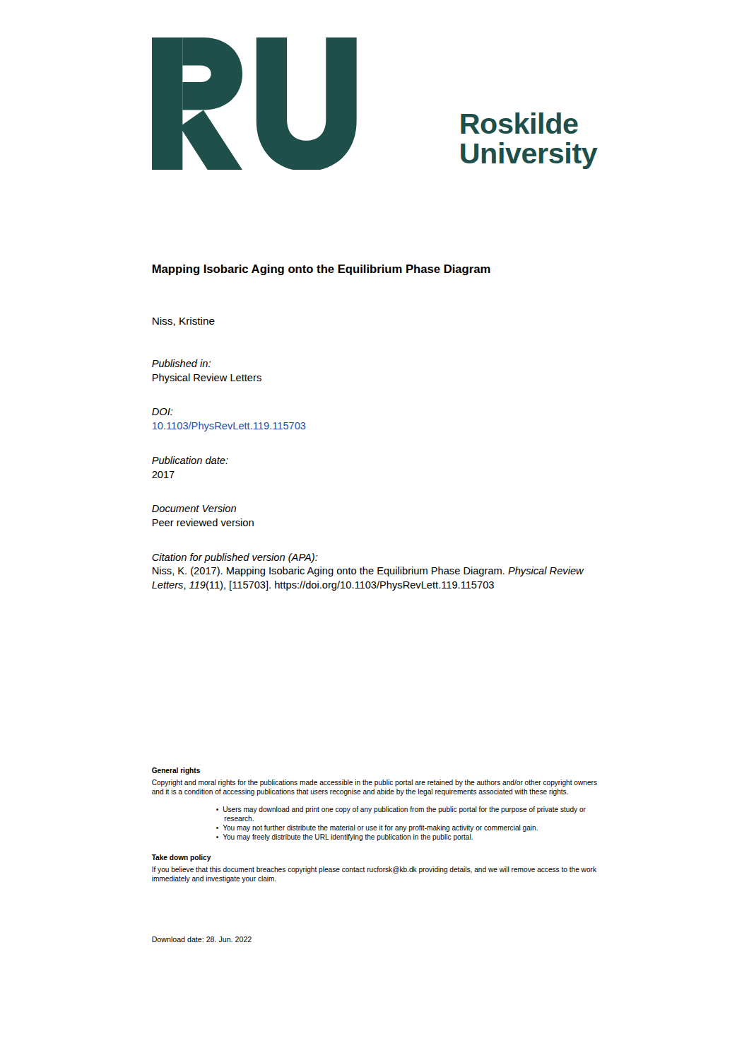RUC
Roskilde
University
Mapping Isobaric Aging onto the Equilibrium Phase Diagram
Niss, Kristine
Published in:
Physical Review Letters
DOI:
10.1103/PhysRevLett.119.115703
Publication date:
2017
Document Version
Peer reviewed version
Citation for published version (APA):
Niss, K. (2017). Mapping Isobaric Aging onto the Equilibrium Phase Diagram. Physical Review Letters, 119(11), [115703]. https://doi.org/10.1103/PhysRevLett.119.115703
General rights
Copyright and moral rights for the publications made accessible in the public portal are retained by the authors and/or other copyright owners and it is a condition of accessing publications that users recognise and abide by the legal requirements associated with these rights.
Users may download and print one copy of any publication from the public portal for the purpose of private study or research.
You may not further distribute the material or use it for any profit-making activity or commercial gain.
You may freely distribute the URL identifying the publication in the public portal.
Take down policy
If you believe that this document breaches copyright please contact rucforsk@kb.dk providing details, and we will remove access to the work immediately and investigate your claim.
Download date: 28. Jun. 2022